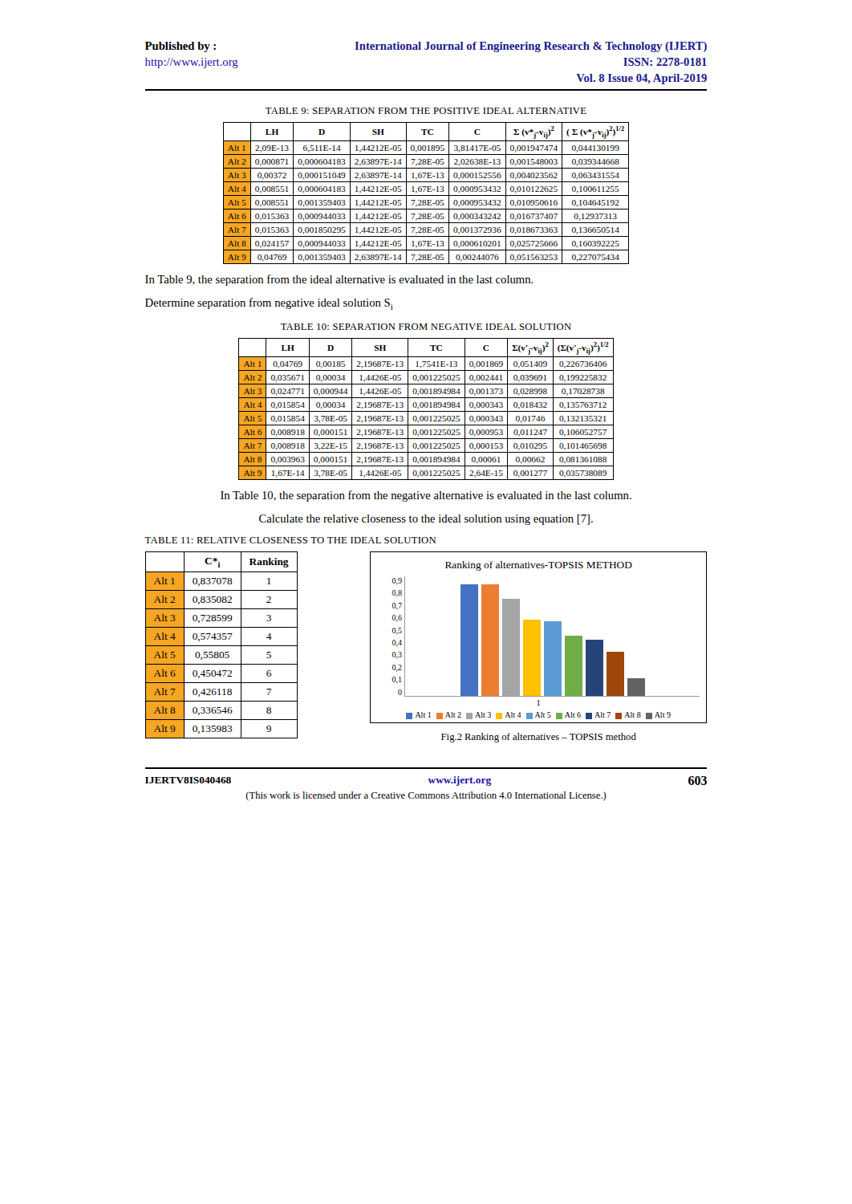Published by :
http://www.ijert.org
International Journal of Engineering Research & Technology (IJERT)
ISSN: 2278-0181
Vol. 8 Issue 04, April-2019
Table 9: Separation from the Positive Ideal Alternative
| | LH | D | SH | TC | C | Σ (v* j -v ij ) 2 | ( Σ (v* j -v ij ) 2 ) 1/2 |
| --- | --- | --- | --- | --- | --- | --- | --- |
| Alt 1 | 2,09E-13 | 6,511E-14 | 1,44212E-05 | 0,001895 | 3,81417E-05 | 0,001947474 | 0,044130199 |
| Alt 2 | 0,000871 | 0,000604183 | 2,63897E-14 | 7,28E-05 | 2,02638E-13 | 0,001548003 | 0,039344668 |
| Alt 3 | 0,00372 | 0,000151049 | 2,63897E-14 | 1,67E-13 | 0,000152556 | 0,004023562 | 0,063431554 |
| Alt 4 | 0,008551 | 0,000604183 | 1,44212E-05 | 1,67E-13 | 0,000953432 | 0,010122625 | 0,100611255 |
| Alt 5 | 0,008551 | 0,001359403 | 1,44212E-05 | 7,28E-05 | 0,000953432 | 0,010950616 | 0,104645192 |
| Alt 6 | 0,015363 | 0,000944033 | 1,44212E-05 | 7,28E-05 | 0,000343242 | 0,016737407 | 0,12937313 |
| Alt 7 | 0,015363 | 0,001850295 | 1,44212E-05 | 7,28E-05 | 0,001372936 | 0,018673363 | 0,136650514 |
| Alt 8 | 0,024157 | 0,000944033 | 1,44212E-05 | 1,67E-13 | 0,000610201 | 0,025725666 | 0,160392225 |
| Alt 9 | 0,04769 | 0,001359403 | 2,63897E-14 | 7,28E-05 | 0,00244076 | 0,051563253 | 0,227075434 |
In Table 9, the separation from the ideal alternative is evaluated in the last column.
Determine separation from negative ideal solution Si
Table 10: Separation from Negative Ideal Solution
| | LH | D | SH | TC | C | Σ(v' j -v ij ) 2 | (Σ(v' j -v ij ) 2 ) 1/2 |
| --- | --- | --- | --- | --- | --- | --- | --- |
| Alt 1 | 0,04769 | 0,00185 | 2,19687E-13 | 1,7541E-13 | 0,001869 | 0,051409 | 0,226736406 |
| Alt 2 | 0,035671 | 0,00034 | 1,4426E-05 | 0,001225025 | 0,002441 | 0,039691 | 0,199225832 |
| Alt 3 | 0,024771 | 0,000944 | 1,4426E-05 | 0,001894984 | 0,001373 | 0,028998 | 0,17028738 |
| Alt 4 | 0,015854 | 0,00034 | 2,19687E-13 | 0,001894984 | 0,000343 | 0,018432 | 0,135763712 |
| Alt 5 | 0,015854 | 3,78E-05 | 2,19687E-13 | 0,001225025 | 0,000343 | 0,01746 | 0,132135321 |
| Alt 6 | 0,008918 | 0,000151 | 2,19687E-13 | 0,001225025 | 0,000953 | 0,011247 | 0,106052757 |
| Alt 7 | 0,008918 | 3,22E-15 | 2,19687E-13 | 0,001225025 | 0,000153 | 0,010295 | 0,101465698 |
| Alt 8 | 0,003963 | 0,000151 | 2,19687E-13 | 0,001894984 | 0,00061 | 0,00662 | 0,081361088 |
| Alt 9 | 1,67E-14 | 3,78E-05 | 1,4426E-05 | 0,001225025 | 2,64E-15 | 0,001277 | 0,035738089 |
In Table 10, the separation from the negative alternative is evaluated in the last column.
Calculate the relative closeness to the ideal solution using equation [7].
Table 11: Relative Closeness to the Ideal Solution
| | C* i | Ranking |
| --- | --- | --- |
| Alt 1 | 0,837078 | 1 |
| Alt 2 | 0,835082 | 2 |
| Alt 3 | 0,728599 | 3 |
| Alt 4 | 0,574357 | 4 |
| Alt 5 | 0,55805 | 5 |
| Alt 6 | 0,450472 | 6 |
| Alt 7 | 0,426118 | 7 |
| Alt 8 | 0,336546 | 8 |
| Alt 9 | 0,135983 | 9 |
Ranking of alternatives-TOPSIS METHOD
0,9
0,8
0,7
0,6
0,5
0,4
0,3
0,2
0,1
0
1
Alt 1
Alt 2
Alt 3
Alt 4
Alt 5
Alt 6
Alt 7
Alt 8
Alt 9
Fig.2 Ranking of alternatives – TOPSIS method
IJERTV8IS040468
603
www.ijert.org
(This work is licensed under a Creative Commons Attribution 4.0 International License.)